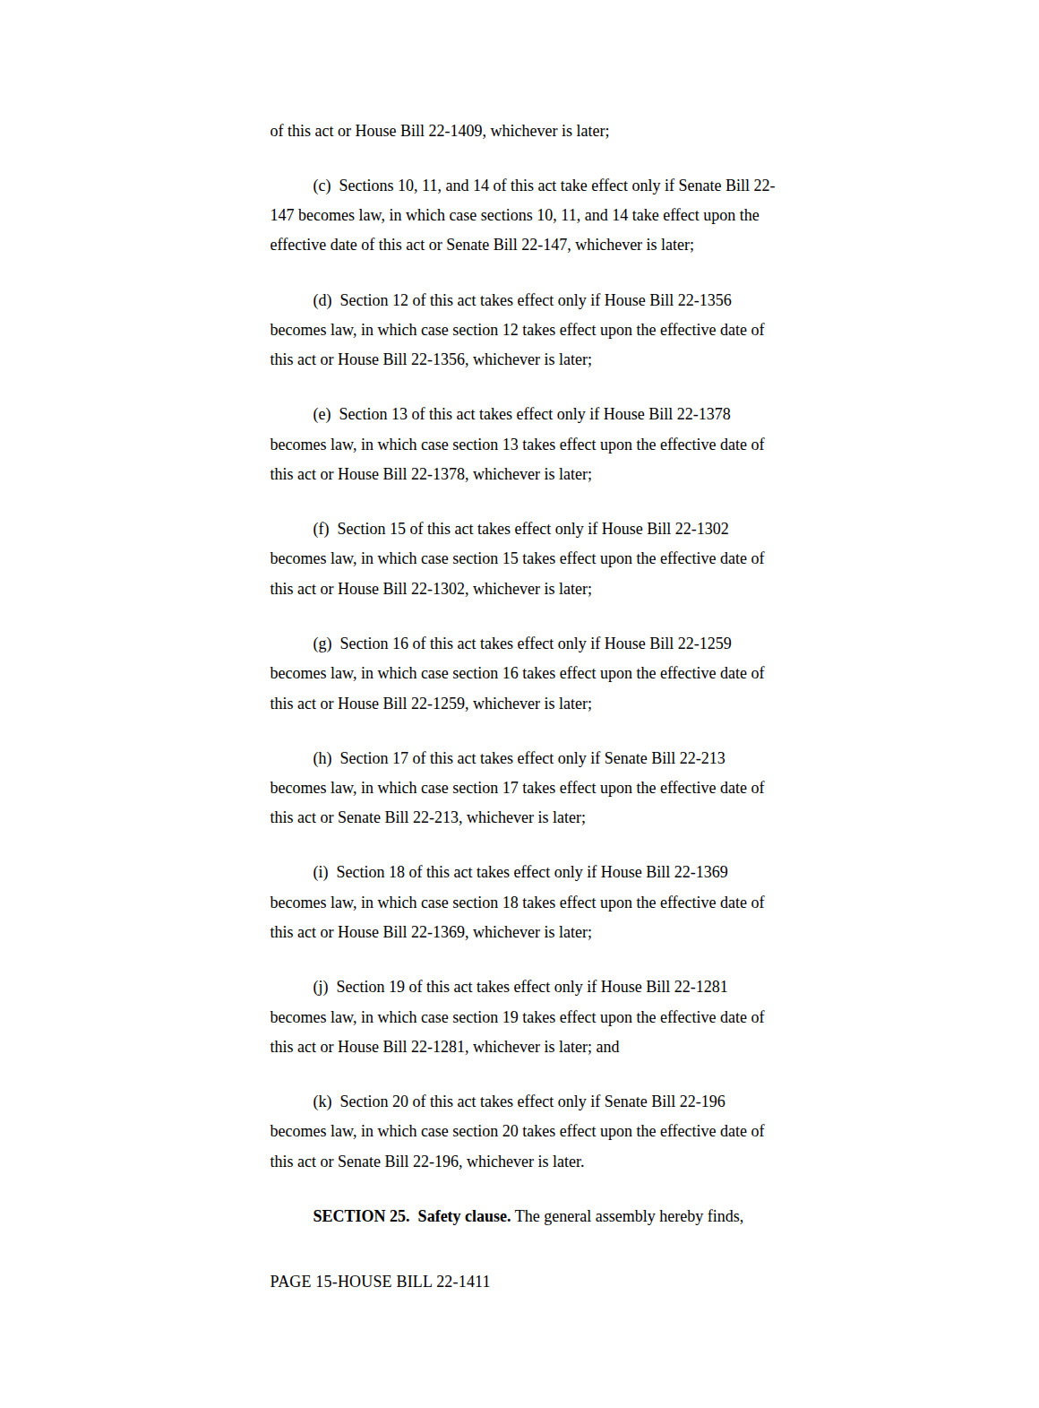of this act or House Bill 22-1409, whichever is later;
(c) Sections 10, 11, and 14 of this act take effect only if Senate Bill 22-147 becomes law, in which case sections 10, 11, and 14 take effect upon the effective date of this act or Senate Bill 22-147, whichever is later;
(d) Section 12 of this act takes effect only if House Bill 22-1356 becomes law, in which case section 12 takes effect upon the effective date of this act or House Bill 22-1356, whichever is later;
(e) Section 13 of this act takes effect only if House Bill 22-1378 becomes law, in which case section 13 takes effect upon the effective date of this act or House Bill 22-1378, whichever is later;
(f) Section 15 of this act takes effect only if House Bill 22-1302 becomes law, in which case section 15 takes effect upon the effective date of this act or House Bill 22-1302, whichever is later;
(g) Section 16 of this act takes effect only if House Bill 22-1259 becomes law, in which case section 16 takes effect upon the effective date of this act or House Bill 22-1259, whichever is later;
(h) Section 17 of this act takes effect only if Senate Bill 22-213 becomes law, in which case section 17 takes effect upon the effective date of this act or Senate Bill 22-213, whichever is later;
(i) Section 18 of this act takes effect only if House Bill 22-1369 becomes law, in which case section 18 takes effect upon the effective date of this act or House Bill 22-1369, whichever is later;
(j) Section 19 of this act takes effect only if House Bill 22-1281 becomes law, in which case section 19 takes effect upon the effective date of this act or House Bill 22-1281, whichever is later; and
(k) Section 20 of this act takes effect only if Senate Bill 22-196 becomes law, in which case section 20 takes effect upon the effective date of this act or Senate Bill 22-196, whichever is later.
SECTION 25. Safety clause. The general assembly hereby finds,
PAGE 15-HOUSE BILL 22-1411